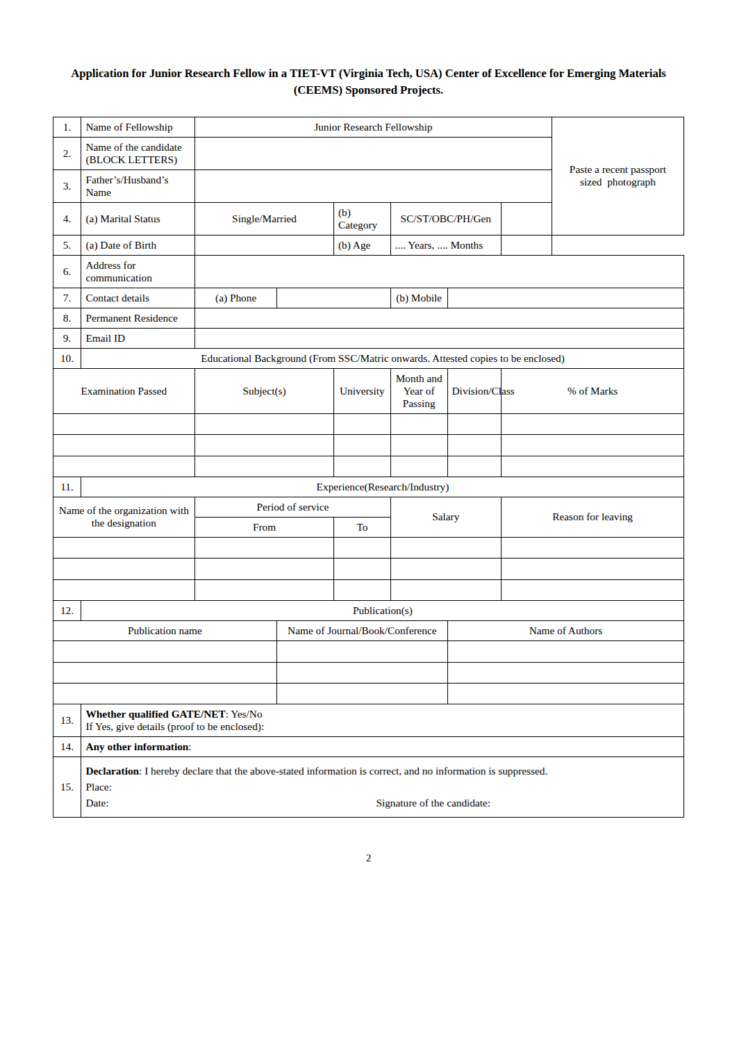Application for Junior Research Fellow in a TIET-VT (Virginia Tech, USA) Center of Excellence for Emerging Materials (CEEMS) Sponsored Projects.
| 1. | Name of Fellowship | Junior Research Fellowship | Paste a recent passport sized photograph |
| 2. | Name of the candidate (BLOCK LETTERS) | |
| 3. | Father’s/Husband’s Name | |
| 4. | (a) Marital Status | Single/Married | (b) Category | SC/ST/OBC/PH/Gen |
| 5. | (a) Date of Birth | | (b) Age | .... Years, .... Months | |
| 6. | Address for communication | |
| 7. | Contact details | (a) Phone | | (b) Mobile | |
| 8. | Permanent Residence | |
| 9. | Email ID | |
| 10. | Educational Background (From SSC/Matric onwards. Attested copies to be enclosed) |
| Examination Passed | Subject(s) | University | Month and Year of Passing | Division/Class | % of Marks |
| 11. | Experience(Research/Industry) |
| Name of the organization with the designation | Period of service | Salary | Reason for leaving |
| From | To |
| 12. | Publication(s) |
| Publication name | Name of Journal/Book/Conference | Name of Authors |
| 13. | Whether qualified GATE/NET : Yes/No If Yes, give details (proof to be enclosed): |
| 14. | Any other information : |
| 15. | Declaration : I hereby declare that the above-stated information is correct, and no information is suppressed. Place: Date: Signature of the candidate: |
2